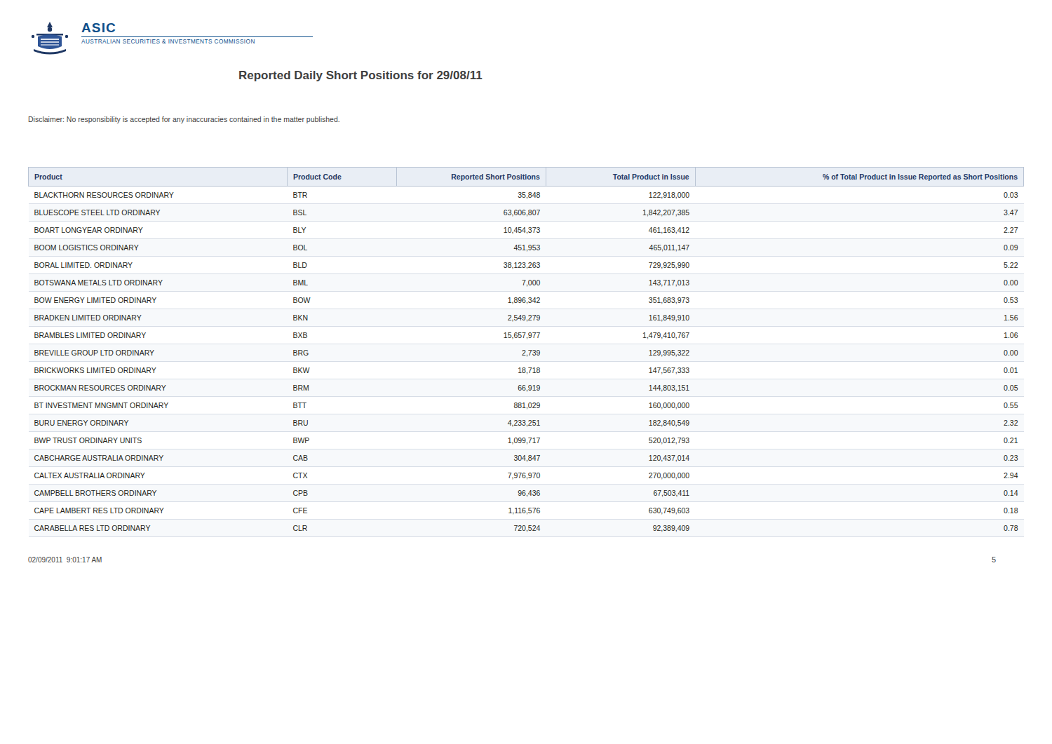ASIC
Australian Securities & Investments Commission
Reported Daily Short Positions for 29/08/11
Disclaimer: No responsibility is accepted for any inaccuracies contained in the matter published.
| Product | Product Code | Reported Short Positions | Total Product in Issue | % of Total Product in Issue Reported as Short Positions |
| --- | --- | --- | --- | --- |
| BLACKTHORN RESOURCES ORDINARY | BTR | 35,848 | 122,918,000 | 0.03 |
| BLUESCOPE STEEL LTD ORDINARY | BSL | 63,606,807 | 1,842,207,385 | 3.47 |
| BOART LONGYEAR ORDINARY | BLY | 10,454,373 | 461,163,412 | 2.27 |
| BOOM LOGISTICS ORDINARY | BOL | 451,953 | 465,011,147 | 0.09 |
| BORAL LIMITED. ORDINARY | BLD | 38,123,263 | 729,925,990 | 5.22 |
| BOTSWANA METALS LTD ORDINARY | BML | 7,000 | 143,717,013 | 0.00 |
| BOW ENERGY LIMITED ORDINARY | BOW | 1,896,342 | 351,683,973 | 0.53 |
| BRADKEN LIMITED ORDINARY | BKN | 2,549,279 | 161,849,910 | 1.56 |
| BRAMBLES LIMITED ORDINARY | BXB | 15,657,977 | 1,479,410,767 | 1.06 |
| BREVILLE GROUP LTD ORDINARY | BRG | 2,739 | 129,995,322 | 0.00 |
| BRICKWORKS LIMITED ORDINARY | BKW | 18,718 | 147,567,333 | 0.01 |
| BROCKMAN RESOURCES ORDINARY | BRM | 66,919 | 144,803,151 | 0.05 |
| BT INVESTMENT MNGMNT ORDINARY | BTT | 881,029 | 160,000,000 | 0.55 |
| BURU ENERGY ORDINARY | BRU | 4,233,251 | 182,840,549 | 2.32 |
| BWP TRUST ORDINARY UNITS | BWP | 1,099,717 | 520,012,793 | 0.21 |
| CABCHARGE AUSTRALIA ORDINARY | CAB | 304,847 | 120,437,014 | 0.23 |
| CALTEX AUSTRALIA ORDINARY | CTX | 7,976,970 | 270,000,000 | 2.94 |
| CAMPBELL BROTHERS ORDINARY | CPB | 96,436 | 67,503,411 | 0.14 |
| CAPE LAMBERT RES LTD ORDINARY | CFE | 1,116,576 | 630,749,603 | 0.18 |
| CARABELLA RES LTD ORDINARY | CLR | 720,524 | 92,389,409 | 0.78 |
02/09/2011 9:01:17 AM
5